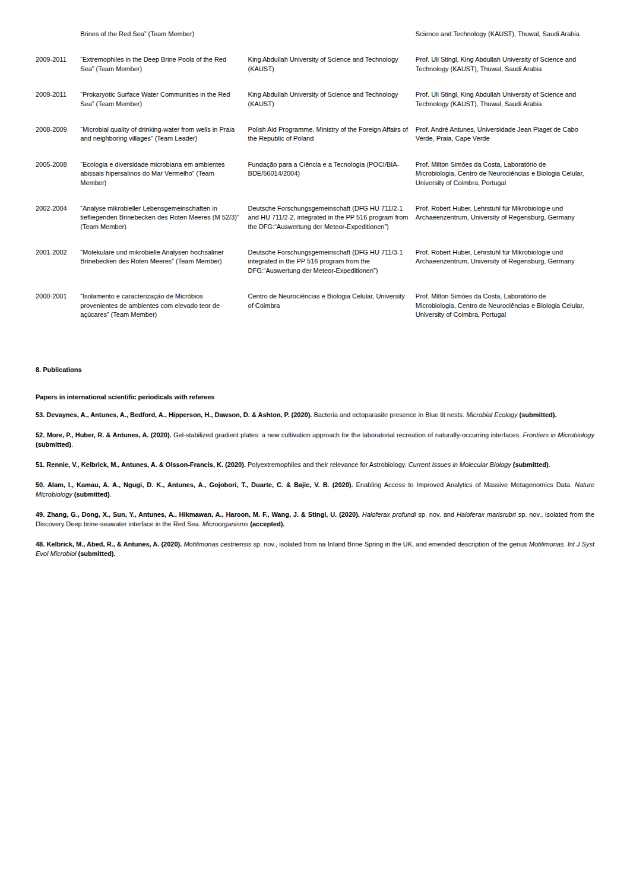| | Brines of the Red Sea” (Team Member) | | Science and Technology (KAUST), Thuwal, Saudi Arabia |
| 2009-2011 | “Extremophiles in the Deep Brine Pools of the Red Sea” (Team Member) | King Abdullah University of Science and Technology (KAUST) | Prof. Uli Stingl, King Abdullah University of Science and Technology (KAUST), Thuwal, Saudi Arabia |
| 2009-2011 | “Prokaryotic Surface Water Communities in the Red Sea” (Team Member) | King Abdullah University of Science and Technology (KAUST) | Prof. Uli Stingl, King Abdullah University of Science and Technology (KAUST), Thuwal, Saudi Arabia |
| 2008-2009 | “Microbial quality of drinking-water from wells in Praia and neighboring villages” (Team Leader) | Polish Aid Programme, Ministry of the Foreign Affairs of the Republic of Poland | Prof. André Antunes, Universidade Jean Piaget de Cabo Verde, Praia, Cape Verde |
| 2005-2008 | “Ecologia e diversidade microbiana em ambientes abissais hipersalinos do Mar Vermelho” (Team Member) | Fundação para a Ciência e a Tecnologia (POCI/BIA-BDE/56014/2004) | Prof. Milton Simões da Costa, Laboratório de Microbiologia, Centro de Neurociências e Biologia Celular, University of Coimbra, Portugal |
| 2002-2004 | “Analyse mikrobieller Lebensgemeinschaften in tiefliegenden Brinebecken des Roten Meeres (M 52/3)” (Team Member) | Deutsche Forschungsgemeinschaft (DFG HU 711/2-1 and HU 711/2-2, integrated in the PP 516 program from the DFG:“Auswertung der Meteor-Expeditionen”) | Prof. Robert Huber, Lehrstuhl für Mikrobiologie und Archaeenzentrum, University of Regensburg, Germany |
| 2001-2002 | “Molekulare und mikrobielle Analysen hochsaliner Brinebecken des Roten Meeres” (Team Member) | Deutsche Forschungsgemeinschaft (DFG HU 711/3-1 integrated in the PP 516 program from the DFG:“Auswertung der Meteor-Expeditionen”) | Prof. Robert Huber, Lehrstuhl für Mikrobiologie und Archaeenzentrum, University of Regensburg, Germany |
| 2000-2001 | “Isolamento e caracterização de Micróbios provenientes de ambientes com elevado teor de açúcares” (Team Member) | Centro de Neurociências e Biologia Celular, University of Coimbra | Prof. Milton Simões da Costa, Laboratório de Microbiologia, Centro de Neurociências e Biologia Celular, University of Coimbra, Portugal |
8. Publications
Papers in international scientific periodicals with referees
53. Devaynes, A., Antunes, A., Bedford, A., Hipperson, H., Dawson, D. & Ashton, P. (2020). Bacteria and ectoparasite presence in Blue tit nests. Microbial Ecology (submitted).
52. More, P., Huber, R. & Antunes, A. (2020). Gel-stabilized gradient plates: a new cultivation approach for the laboratorial recreation of naturally-occurring interfaces. Frontiers in Microbiology (submitted).
51. Rennie, V., Kelbrick, M., Antunes, A. & Olsson-Francis, K. (2020). Polyextremophiles and their relevance for Astrobiology. Current Issues in Molecular Biology (submitted).
50. Alam, I., Kamau, A. A., Ngugi, D. K., Antunes, A., Gojobori, T., Duarte, C. & Bajic, V. B. (2020). Enabling Access to Improved Analytics of Massive Metagenomics Data. Nature Microbiology (submitted).
49. Zhang, G., Dong, X., Sun, Y., Antunes, A., Hikmawan, A., Haroon, M. F., Wang, J. & Stingl, U. (2020). Haloferax profundi sp. nov. and Haloferax marisrubri sp. nov., isolated from the Discovery Deep brine-seawater interface in the Red Sea. Microorganisms (accepted).
48. Kelbrick, M., Abed, R., & Antunes, A. (2020). Motilimonas cestriensis sp. nov., isolated from na Inland Brine Spring in the UK, and emended description of the genus Motilimonas. Int J Syst Evol Microbiol (submitted).